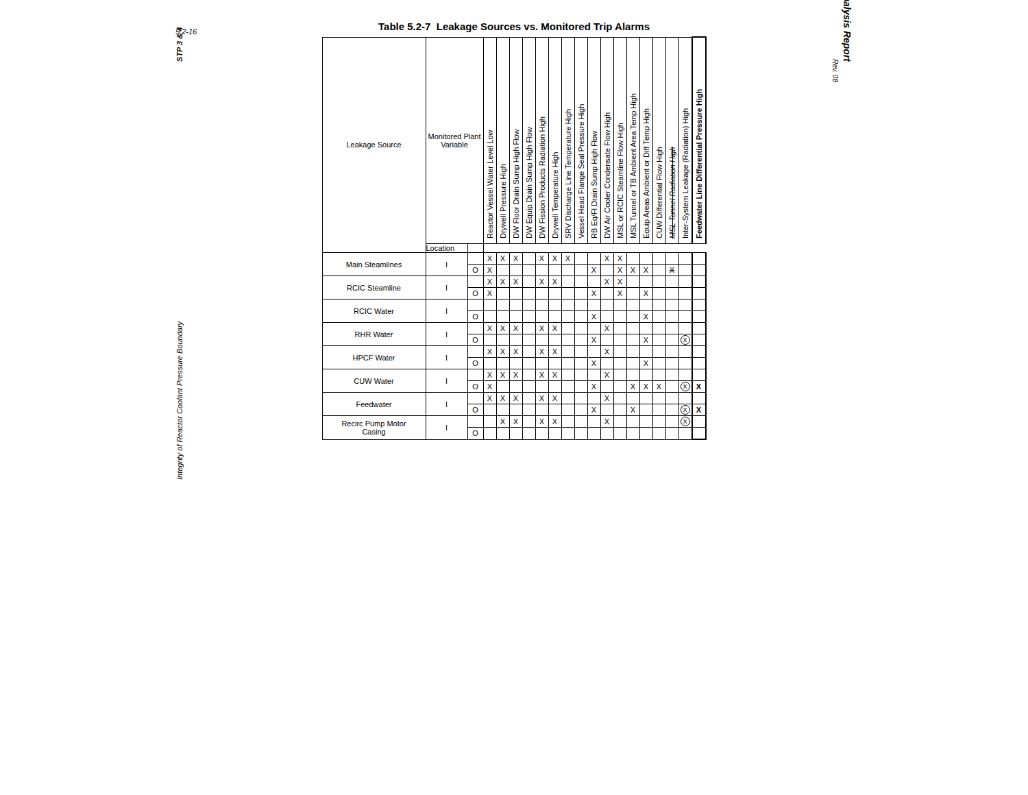STP 3 & 4
Integrity of Reactor Coolant Pressure Boundary
Final Safety Analysis Report
Rev. 08
5.2-16
Table 5.2-7 Leakage Sources vs. Monitored Trip Alarms
| Leakage Source | Monitored Plant Variable | Reactor Vessel Water Level Low | Drywell Pressure High | DW Floor Drain Sump High Flow | DW Equip Drain Sump High Flow | DW Fission Products Radiation High | Drywell Temperature High | SRV Discharge Line Temperature High | Vessel Head Flange Seal Pressure High | RB Eq/Fl Drain Sump High Flow | DW Air Cooler Condensate Flow High | MSL or RCIC Steamline Flow High | MSL Tunnel or TB Ambient Area Temp High | Equip Areas Ambient or Diff Temp High | CUW Differential Flow High | MSL Tunnel Radiation High | Inter-System Leakage (Radiation) High | Feedwater Line Differential Pressure High |
| --- | --- | --- | --- | --- | --- | --- | --- | --- | --- | --- | --- | --- | --- | --- | --- | --- | --- | --- |
| Location | |
| Main Steamlines | I | | X | X | X | | X | X | X | | | X | X | | | | | | |
| O | X | | | | | | | | X | | X | X | X | | X | | |
| RCIC Steamline | I | | X | X | X | | X | X | | | | X | X | | | | | | |
| O | X | | | | | | | | X | | X | | X | | | | |
| RCIC Water | I | | | | | | | | | | | | | | | | | | |
| O | | | | | | | | | X | | | | X | | | | |
| RHR Water | I | | X | X | X | | X | X | | | | X | | | | | | | |
| O | | | | | | | | | X | | | | X | | | X | |
| HPCF Water | I | | X | X | X | | X | X | | | | X | | | | | | | |
| O | | | | | | | | | X | | | | X | | | | |
| CUW Water | I | | X | X | X | | X | X | | | | X | | | | | | | |
| O | X | | | | | | | | X | | | X | X | X | | X | X |
| Feedwater | I | | X | X | X | | X | X | | | | X | | | | | | | |
| O | | | | | | | | | X | | | X | | | | X | X |
| Recirc Pump Motor Casing | I | | | X | X | | X | X | | | | X | | | | | | X | |
| O | | | | | | | | | | | | | | | | | |